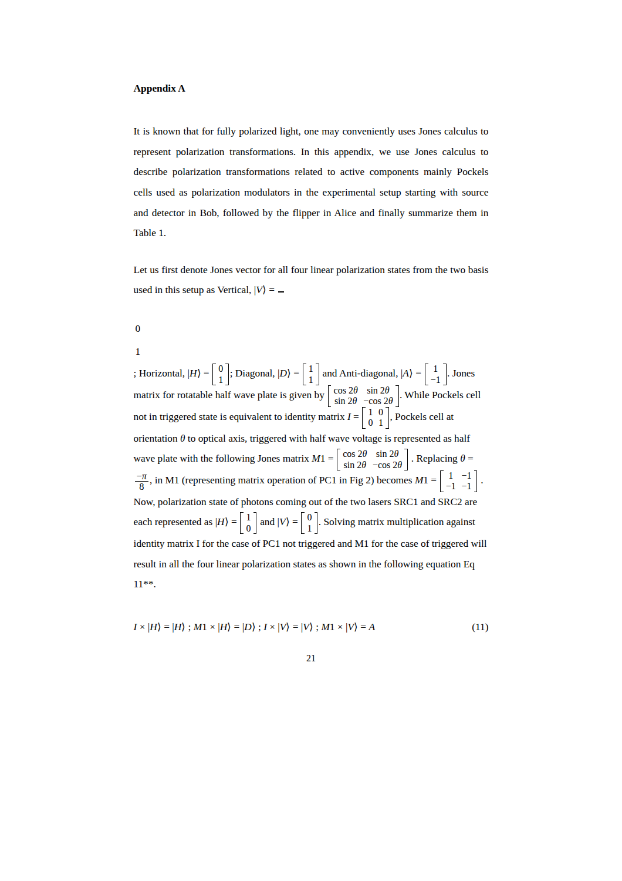Appendix A
It is known that for fully polarized light, one may conveniently uses Jones calculus to represent polarization transformations. In this appendix, we use Jones calculus to describe polarization transformations related to active components mainly Pockels cells used as polarization modulators in the experimental setup starting with source and detector in Bob, followed by the flipper in Alice and finally summarize them in Table 1.
Let us first denote Jones vector for all four linear polarization states from the two basis used in this setup as Vertical, |V⟩ =
| 0 |
| 1 |
; Horizontal, |H⟩ =
| 0 |
| 1 |
; Diagonal, |D⟩ =
| 1 |
| 1 |
and Anti-diagonal, |A⟩ =
| 1 |
| −1 |
. Jones matrix for rotatable half wave plate is given by
| cos 2 θ | sin 2 θ |
| sin 2 θ | −cos 2 θ |
. While Pockels cell not in triggered state is equivalent to identity matrix I =
| 1 | 0 |
| 0 | 1 |
, Pockels cell at orientation θ to optical axis, triggered with half wave voltage is represented as half wave plate with the following Jones matrix M1 =
| cos 2 θ | sin 2 θ |
| sin 2 θ | −cos 2 θ |
. Replacing θ = −π 8, in M1 (representing matrix operation of PC1 in Fig 2) becomes M1 =
| 1 | −1 |
| −1 | −1 |
. Now, polarization state of photons coming out of the two lasers SRC1 and SRC2 are each represented as |H⟩ =
| 1 |
| 0 |
and |V⟩ =
| 0 |
| 1 |
. Solving matrix multiplication against identity matrix I for the case of PC1 not triggered and M1 for the case of triggered will result in all the four linear polarization states as shown in the following equation Eq 11**.
I × |H⟩ = |H⟩ ; M1 × |H⟩ = |D⟩ ; I × |V⟩ = |V⟩ ; M1 × |V⟩ = A (11)
21